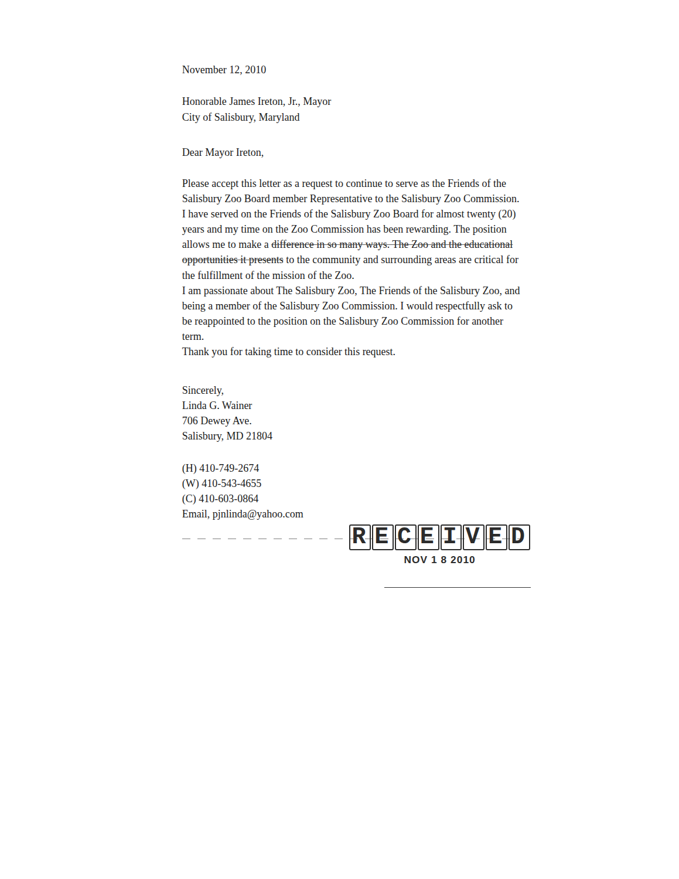November 12, 2010
Honorable James Ireton, Jr., Mayor
City of Salisbury, Maryland
Dear Mayor Ireton,
Please accept this letter as a request to continue to serve as the Friends of the Salisbury Zoo Board member Representative to the Salisbury Zoo Commission.
I have served on the Friends of the Salisbury Zoo Board for almost twenty (20) years and my time on the Zoo Commission has been rewarding. The position allows me to make a difference in so many ways. The Zoo and the educational opportunities it presents to the community and surrounding areas are critical for the fulfillment of the mission of the Zoo.
I am passionate about The Salisbury Zoo, The Friends of the Salisbury Zoo, and being a member of the Salisbury Zoo Commission. I would respectfully ask to be reappointed to the position on the Salisbury Zoo Commission for another term.
Thank you for taking time to consider this request.
Sincerely,
Linda G. Wainer
706 Dewey Ave.
Salisbury, MD 21804
(H) 410-749-2674
(W) 410-543-4655
(C) 410-603-0864
Email, pjnlinda@yahoo.com
RECEIVED NOV 1 8 2010